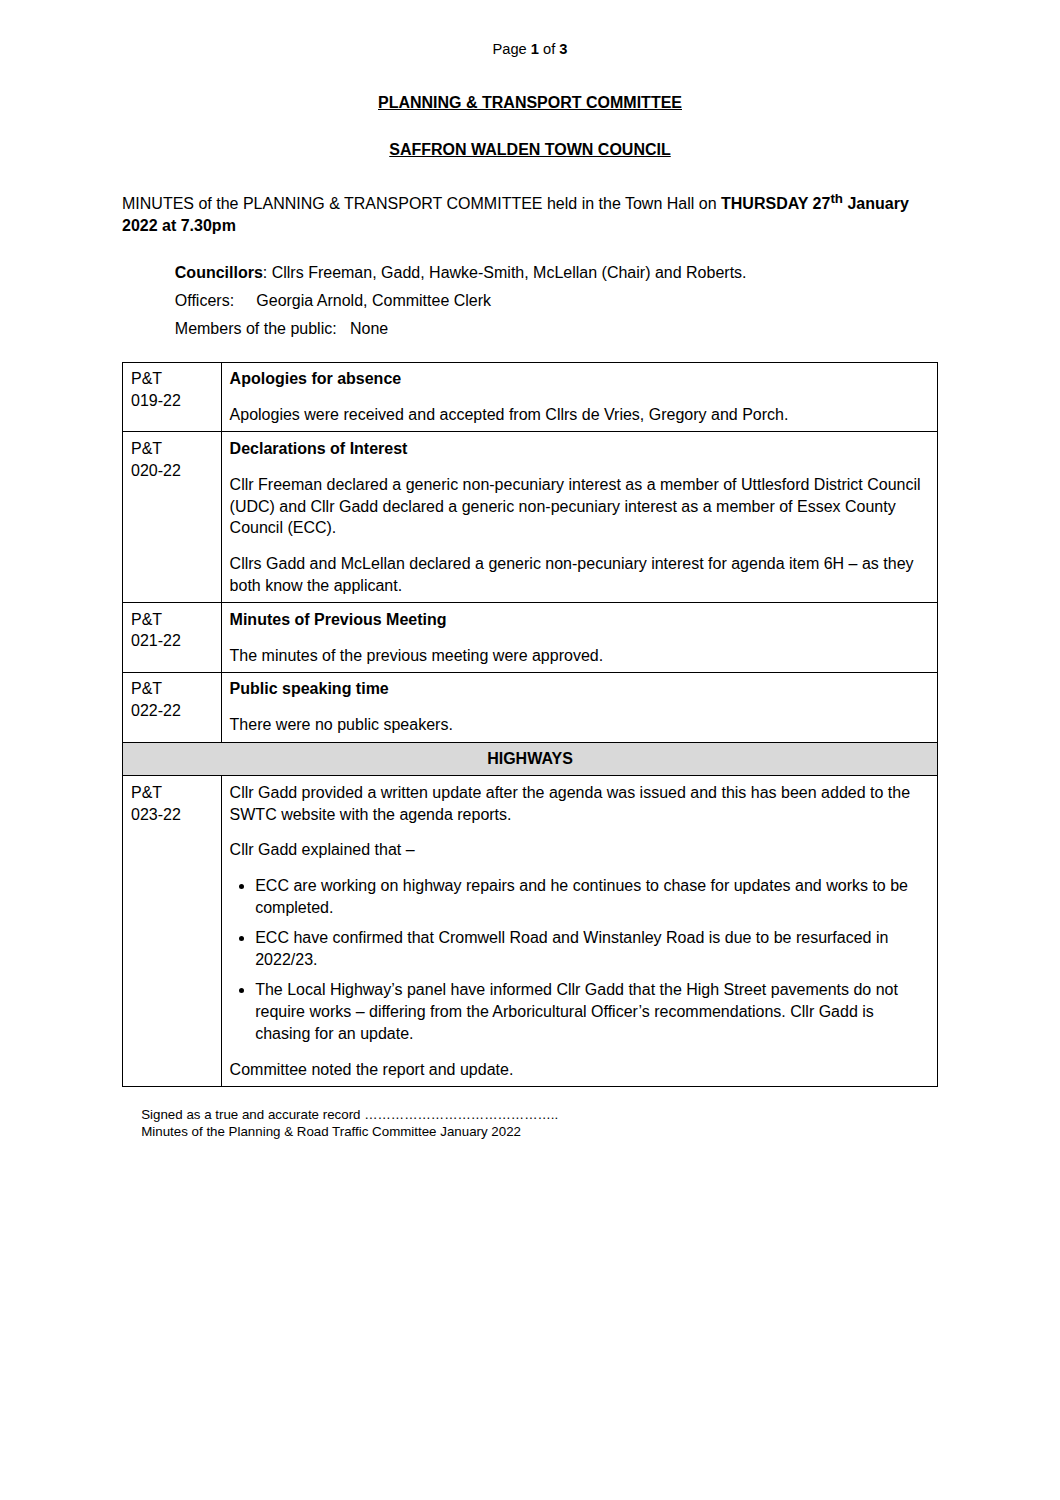Page 1 of 3
PLANNING & TRANSPORT COMMITTEE
SAFFRON WALDEN TOWN COUNCIL
MINUTES of the PLANNING & TRANSPORT COMMITTEE held in the Town Hall on THURSDAY 27th January 2022 at 7.30pm
Councillors: Cllrs Freeman, Gadd, Hawke-Smith, McLellan (Chair) and Roberts.
Officers: Georgia Arnold, Committee Clerk
Members of the public: None
| P&T 019-22 | Apologies for absence Apologies were received and accepted from Cllrs de Vries, Gregory and Porch. |
| P&T 020-22 | Declarations of Interest Cllr Freeman declared a generic non-pecuniary interest as a member of Uttlesford District Council (UDC) and Cllr Gadd declared a generic non-pecuniary interest as a member of Essex County Council (ECC). Cllrs Gadd and McLellan declared a generic non-pecuniary interest for agenda item 6H – as they both know the applicant. |
| P&T 021-22 | Minutes of Previous Meeting The minutes of the previous meeting were approved. |
| P&T 022-22 | Public speaking time There were no public speakers. |
| HIGHWAYS |
| P&T 023-22 | Cllr Gadd provided a written update after the agenda was issued and this has been added to the SWTC website with the agenda reports. Cllr Gadd explained that – ECC are working on highway repairs and he continues to chase for updates and works to be completed. ECC have confirmed that Cromwell Road and Winstanley Road is due to be resurfaced in 2022/23. The Local Highway’s panel have informed Cllr Gadd that the High Street pavements do not require works – differing from the Arboricultural Officer’s recommendations. Cllr Gadd is chasing for an update. Committee noted the report and update. |
Signed as a true and accurate record ……………………………………..
Minutes of the Planning & Road Traffic Committee January 2022